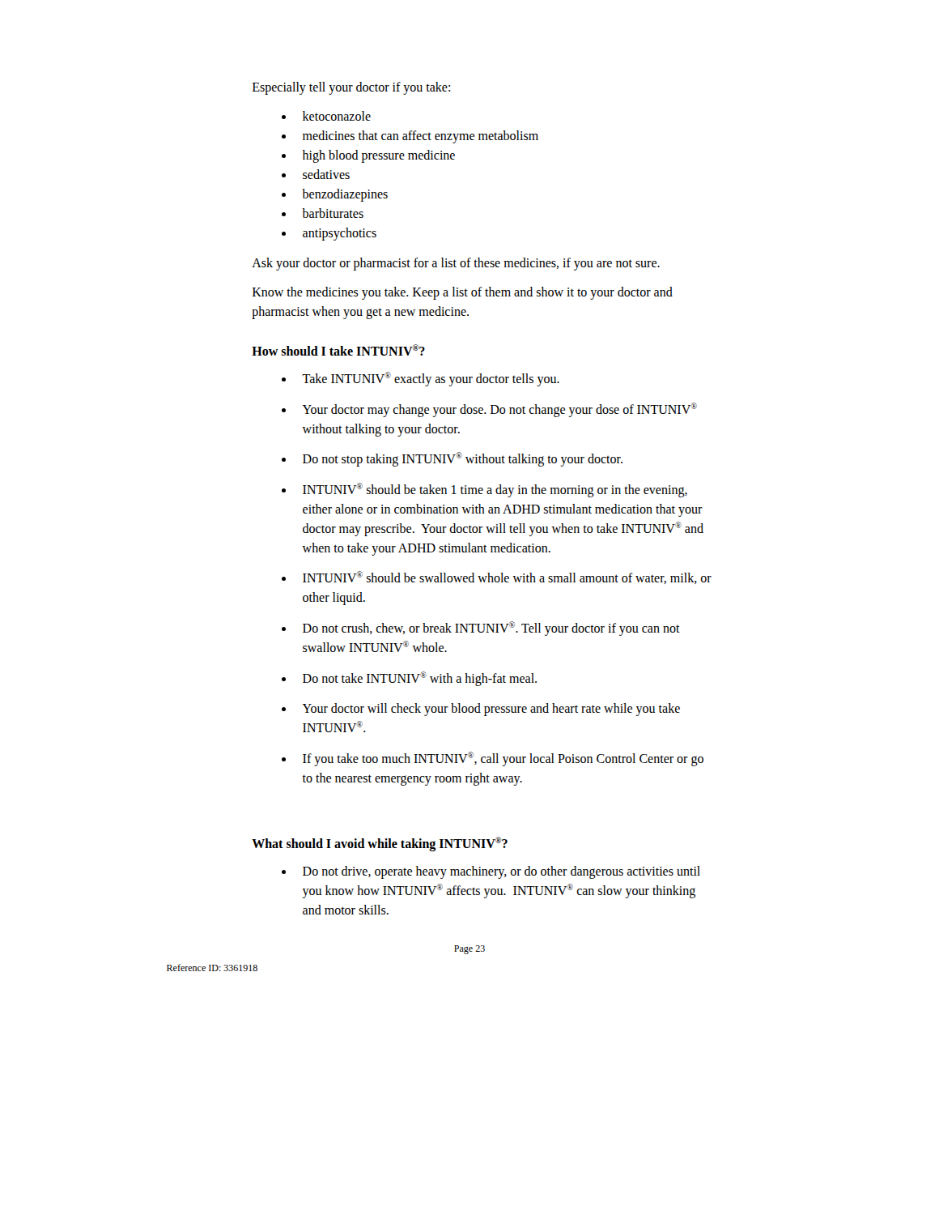Especially tell your doctor if you take:
ketoconazole
medicines that can affect enzyme metabolism
high blood pressure medicine
sedatives
benzodiazepines
barbiturates
antipsychotics
Ask your doctor or pharmacist for a list of these medicines, if you are not sure.
Know the medicines you take. Keep a list of them and show it to your doctor and pharmacist when you get a new medicine.
How should I take INTUNIV®?
Take INTUNIV® exactly as your doctor tells you.
Your doctor may change your dose. Do not change your dose of INTUNIV® without talking to your doctor.
Do not stop taking INTUNIV® without talking to your doctor.
INTUNIV® should be taken 1 time a day in the morning or in the evening, either alone or in combination with an ADHD stimulant medication that your doctor may prescribe. Your doctor will tell you when to take INTUNIV® and when to take your ADHD stimulant medication.
INTUNIV® should be swallowed whole with a small amount of water, milk, or other liquid.
Do not crush, chew, or break INTUNIV®. Tell your doctor if you can not swallow INTUNIV® whole.
Do not take INTUNIV® with a high-fat meal.
Your doctor will check your blood pressure and heart rate while you take INTUNIV®.
If you take too much INTUNIV®, call your local Poison Control Center or go to the nearest emergency room right away.
What should I avoid while taking INTUNIV®?
Do not drive, operate heavy machinery, or do other dangerous activities until you know how INTUNIV® affects you. INTUNIV® can slow your thinking and motor skills.
Page 23
Reference ID: 3361918